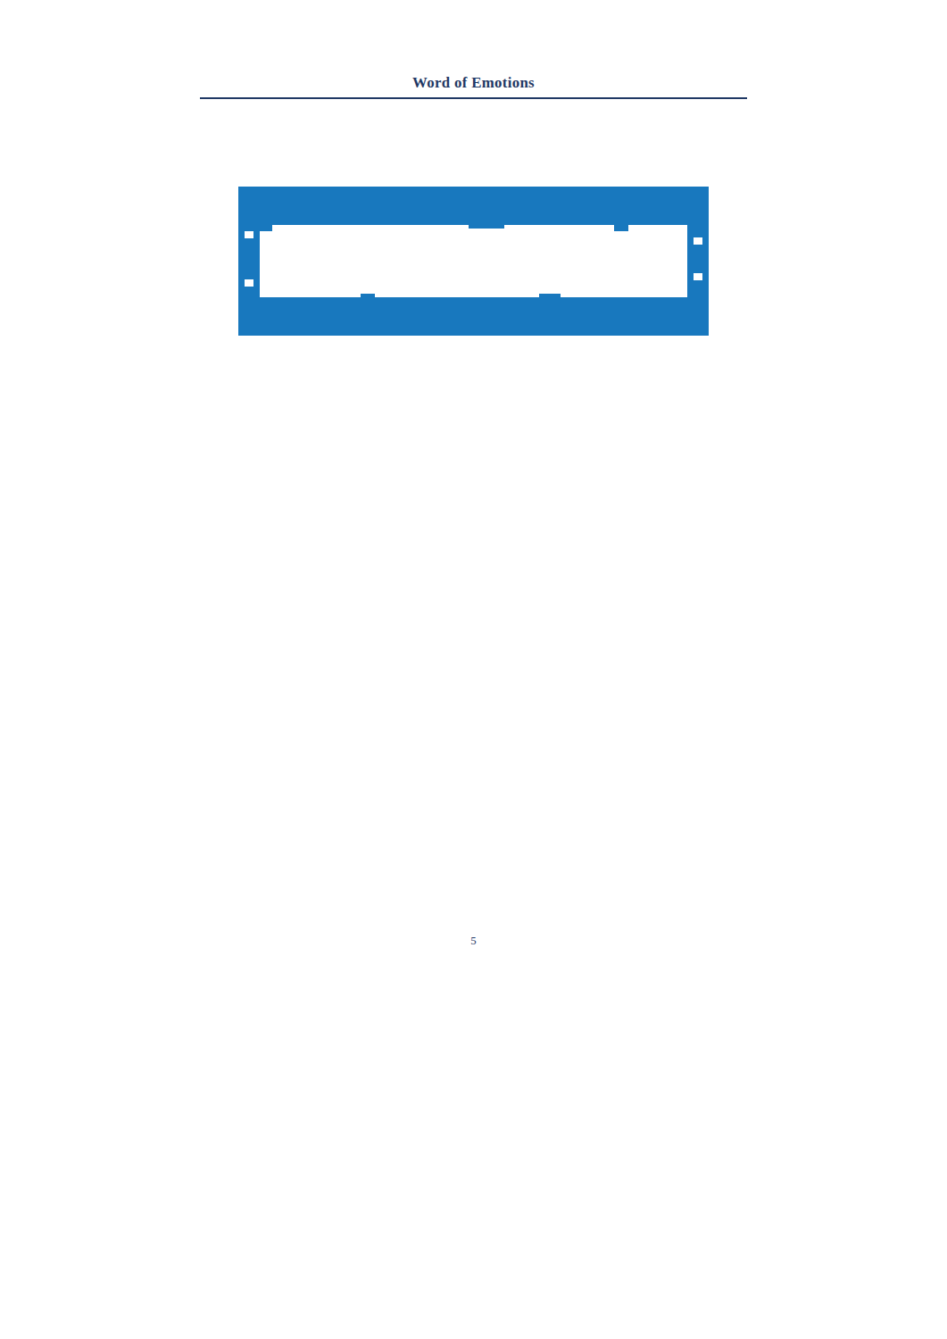Word of Emotions
Erasmus+
5